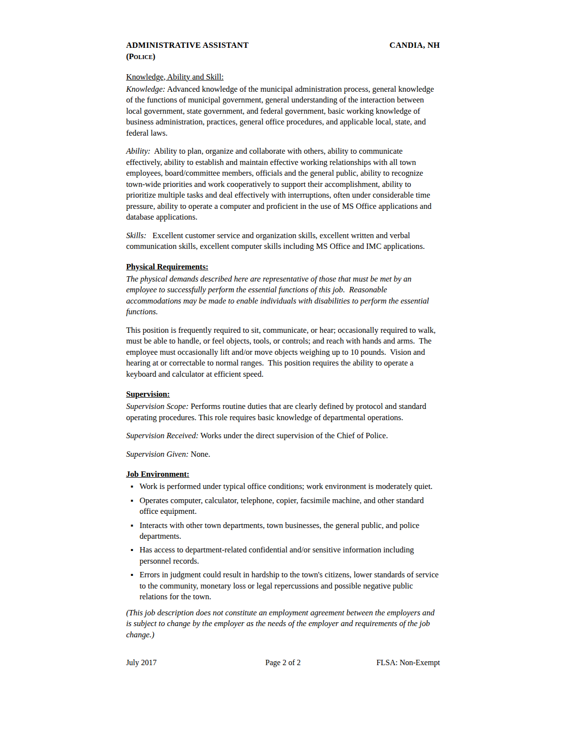Administrative Assistant
Candia, NH
(Police)
Knowledge, Ability and Skill:
Knowledge: Advanced knowledge of the municipal administration process, general knowledge of the functions of municipal government, general understanding of the interaction between local government, state government, and federal government, basic working knowledge of business administration, practices, general office procedures, and applicable local, state, and federal laws.
Ability: Ability to plan, organize and collaborate with others, ability to communicate effectively, ability to establish and maintain effective working relationships with all town employees, board/committee members, officials and the general public, ability to recognize town-wide priorities and work cooperatively to support their accomplishment, ability to prioritize multiple tasks and deal effectively with interruptions, often under considerable time pressure, ability to operate a computer and proficient in the use of MS Office applications and database applications.
Skills: Excellent customer service and organization skills, excellent written and verbal communication skills, excellent computer skills including MS Office and IMC applications.
Physical Requirements:
The physical demands described here are representative of those that must be met by an employee to successfully perform the essential functions of this job. Reasonable accommodations may be made to enable individuals with disabilities to perform the essential functions.
This position is frequently required to sit, communicate, or hear; occasionally required to walk, must be able to handle, or feel objects, tools, or controls; and reach with hands and arms. The employee must occasionally lift and/or move objects weighing up to 10 pounds. Vision and hearing at or correctable to normal ranges. This position requires the ability to operate a keyboard and calculator at efficient speed.
Supervision:
Supervision Scope: Performs routine duties that are clearly defined by protocol and standard operating procedures. This role requires basic knowledge of departmental operations.
Supervision Received: Works under the direct supervision of the Chief of Police.
Supervision Given: None.
Job Environment:
Work is performed under typical office conditions; work environment is moderately quiet.
Operates computer, calculator, telephone, copier, facsimile machine, and other standard office equipment.
Interacts with other town departments, town businesses, the general public, and police departments.
Has access to department-related confidential and/or sensitive information including personnel records.
Errors in judgment could result in hardship to the town's citizens, lower standards of service to the community, monetary loss or legal repercussions and possible negative public relations for the town.
(This job description does not constitute an employment agreement between the employers and is subject to change by the employer as the needs of the employer and requirements of the job change.)
July 2017
Page 2 of 2
FLSA: Non-Exempt